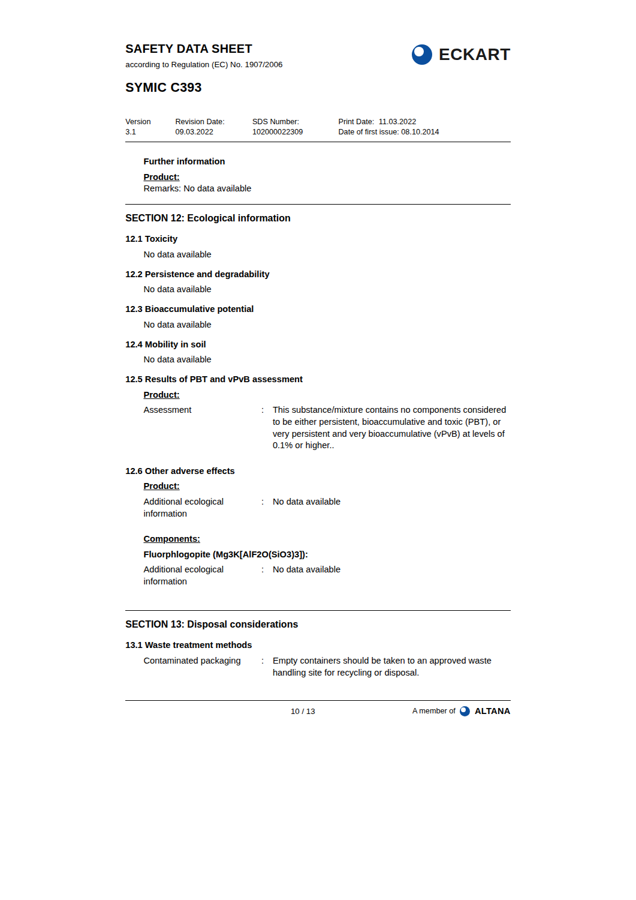SAFETY DATA SHEET
according to Regulation (EC) No. 1907/2006
SYMIC C393
ECKART
Version 3.1
Revision Date: 09.03.2022
SDS Number: 102000022309
Print Date: 11.03.2022
Date of first issue: 08.10.2014
Further information
Product:
Remarks: No data available
SECTION 12: Ecological information
12.1 Toxicity
No data available
12.2 Persistence and degradability
No data available
12.3 Bioaccumulative potential
No data available
12.4 Mobility in soil
No data available
12.5 Results of PBT and vPvB assessment
Product:
Assessment
:
This substance/mixture contains no components considered to be either persistent, bioaccumulative and toxic (PBT), or very persistent and very bioaccumulative (vPvB) at levels of 0.1% or higher..
12.6 Other adverse effects
Product:
Additional ecological information
:
No data available
Components:
Fluorphlogopite (Mg3K[AlF2O(SiO3)3]):
Additional ecological information
:
No data available
SECTION 13: Disposal considerations
13.1 Waste treatment methods
Contaminated packaging
:
Empty containers should be taken to an approved waste handling site for recycling or disposal.
10 / 13
A member of
ALTANA